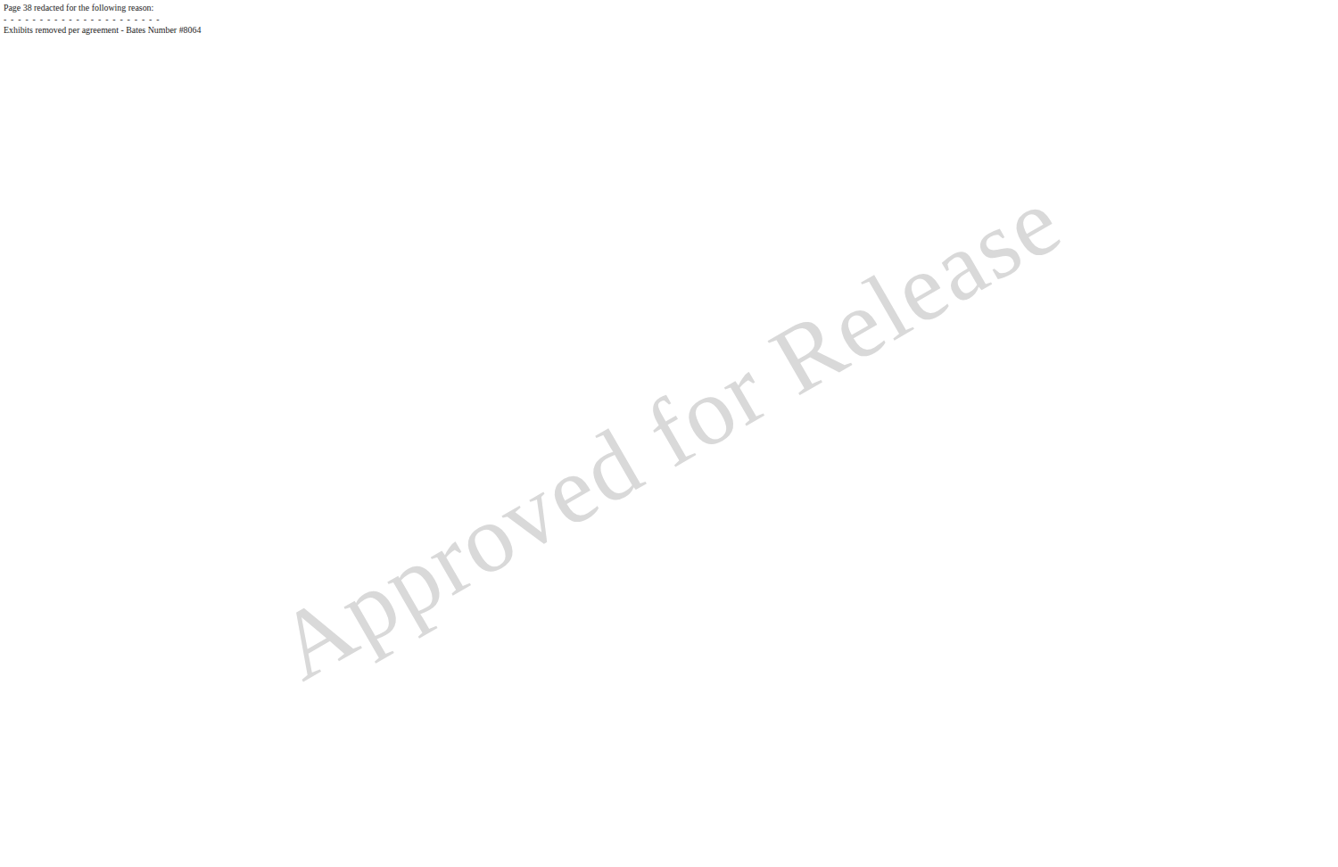Page 38 redacted for the following reason: - - - - - - - - - - - - - - - - - - - - - - Exhibits removed per agreement - Bates Number #8064
Approved for Release